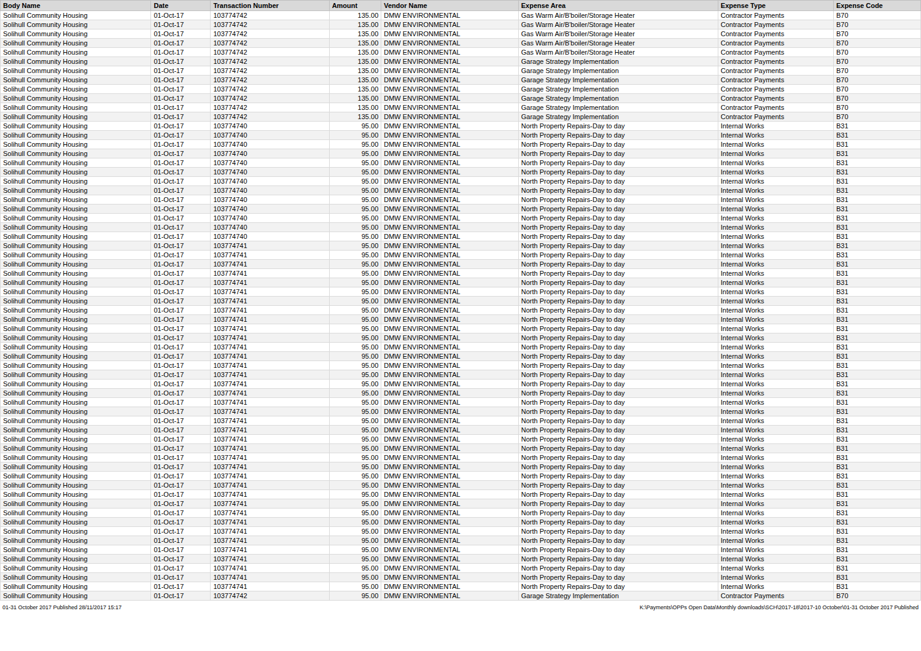| Body Name | Date | Transaction Number | Amount | Vendor Name | Expense Area | Expense Type | Expense Code |
| --- | --- | --- | --- | --- | --- | --- | --- |
| Solihull Community Housing | 01-Oct-17 | 103774742 | 135.00 | DMW ENVIRONMENTAL | Gas Warm Air/B'boiler/Storage Heater | Contractor Payments | B70 |
| Solihull Community Housing | 01-Oct-17 | 103774742 | 135.00 | DMW ENVIRONMENTAL | Gas Warm Air/B'boiler/Storage Heater | Contractor Payments | B70 |
| Solihull Community Housing | 01-Oct-17 | 103774742 | 135.00 | DMW ENVIRONMENTAL | Gas Warm Air/B'boiler/Storage Heater | Contractor Payments | B70 |
| Solihull Community Housing | 01-Oct-17 | 103774742 | 135.00 | DMW ENVIRONMENTAL | Gas Warm Air/B'boiler/Storage Heater | Contractor Payments | B70 |
| Solihull Community Housing | 01-Oct-17 | 103774742 | 135.00 | DMW ENVIRONMENTAL | Gas Warm Air/B'boiler/Storage Heater | Contractor Payments | B70 |
| Solihull Community Housing | 01-Oct-17 | 103774742 | 135.00 | DMW ENVIRONMENTAL | Garage Strategy Implementation | Contractor Payments | B70 |
| Solihull Community Housing | 01-Oct-17 | 103774742 | 135.00 | DMW ENVIRONMENTAL | Garage Strategy Implementation | Contractor Payments | B70 |
| Solihull Community Housing | 01-Oct-17 | 103774742 | 135.00 | DMW ENVIRONMENTAL | Garage Strategy Implementation | Contractor Payments | B70 |
| Solihull Community Housing | 01-Oct-17 | 103774742 | 135.00 | DMW ENVIRONMENTAL | Garage Strategy Implementation | Contractor Payments | B70 |
| Solihull Community Housing | 01-Oct-17 | 103774742 | 135.00 | DMW ENVIRONMENTAL | Garage Strategy Implementation | Contractor Payments | B70 |
| Solihull Community Housing | 01-Oct-17 | 103774742 | 135.00 | DMW ENVIRONMENTAL | Garage Strategy Implementation | Contractor Payments | B70 |
| Solihull Community Housing | 01-Oct-17 | 103774742 | 135.00 | DMW ENVIRONMENTAL | Garage Strategy Implementation | Contractor Payments | B70 |
| Solihull Community Housing | 01-Oct-17 | 103774740 | 95.00 | DMW ENVIRONMENTAL | North Property Repairs-Day to day | Internal Works | B31 |
| Solihull Community Housing | 01-Oct-17 | 103774740 | 95.00 | DMW ENVIRONMENTAL | North Property Repairs-Day to day | Internal Works | B31 |
| Solihull Community Housing | 01-Oct-17 | 103774740 | 95.00 | DMW ENVIRONMENTAL | North Property Repairs-Day to day | Internal Works | B31 |
| Solihull Community Housing | 01-Oct-17 | 103774740 | 95.00 | DMW ENVIRONMENTAL | North Property Repairs-Day to day | Internal Works | B31 |
| Solihull Community Housing | 01-Oct-17 | 103774740 | 95.00 | DMW ENVIRONMENTAL | North Property Repairs-Day to day | Internal Works | B31 |
| Solihull Community Housing | 01-Oct-17 | 103774740 | 95.00 | DMW ENVIRONMENTAL | North Property Repairs-Day to day | Internal Works | B31 |
| Solihull Community Housing | 01-Oct-17 | 103774740 | 95.00 | DMW ENVIRONMENTAL | North Property Repairs-Day to day | Internal Works | B31 |
| Solihull Community Housing | 01-Oct-17 | 103774740 | 95.00 | DMW ENVIRONMENTAL | North Property Repairs-Day to day | Internal Works | B31 |
| Solihull Community Housing | 01-Oct-17 | 103774740 | 95.00 | DMW ENVIRONMENTAL | North Property Repairs-Day to day | Internal Works | B31 |
| Solihull Community Housing | 01-Oct-17 | 103774740 | 95.00 | DMW ENVIRONMENTAL | North Property Repairs-Day to day | Internal Works | B31 |
| Solihull Community Housing | 01-Oct-17 | 103774740 | 95.00 | DMW ENVIRONMENTAL | North Property Repairs-Day to day | Internal Works | B31 |
| Solihull Community Housing | 01-Oct-17 | 103774740 | 95.00 | DMW ENVIRONMENTAL | North Property Repairs-Day to day | Internal Works | B31 |
| Solihull Community Housing | 01-Oct-17 | 103774740 | 95.00 | DMW ENVIRONMENTAL | North Property Repairs-Day to day | Internal Works | B31 |
| Solihull Community Housing | 01-Oct-17 | 103774741 | 95.00 | DMW ENVIRONMENTAL | North Property Repairs-Day to day | Internal Works | B31 |
| Solihull Community Housing | 01-Oct-17 | 103774741 | 95.00 | DMW ENVIRONMENTAL | North Property Repairs-Day to day | Internal Works | B31 |
| Solihull Community Housing | 01-Oct-17 | 103774741 | 95.00 | DMW ENVIRONMENTAL | North Property Repairs-Day to day | Internal Works | B31 |
| Solihull Community Housing | 01-Oct-17 | 103774741 | 95.00 | DMW ENVIRONMENTAL | North Property Repairs-Day to day | Internal Works | B31 |
| Solihull Community Housing | 01-Oct-17 | 103774741 | 95.00 | DMW ENVIRONMENTAL | North Property Repairs-Day to day | Internal Works | B31 |
| Solihull Community Housing | 01-Oct-17 | 103774741 | 95.00 | DMW ENVIRONMENTAL | North Property Repairs-Day to day | Internal Works | B31 |
| Solihull Community Housing | 01-Oct-17 | 103774741 | 95.00 | DMW ENVIRONMENTAL | North Property Repairs-Day to day | Internal Works | B31 |
| Solihull Community Housing | 01-Oct-17 | 103774741 | 95.00 | DMW ENVIRONMENTAL | North Property Repairs-Day to day | Internal Works | B31 |
| Solihull Community Housing | 01-Oct-17 | 103774741 | 95.00 | DMW ENVIRONMENTAL | North Property Repairs-Day to day | Internal Works | B31 |
| Solihull Community Housing | 01-Oct-17 | 103774741 | 95.00 | DMW ENVIRONMENTAL | North Property Repairs-Day to day | Internal Works | B31 |
| Solihull Community Housing | 01-Oct-17 | 103774741 | 95.00 | DMW ENVIRONMENTAL | North Property Repairs-Day to day | Internal Works | B31 |
| Solihull Community Housing | 01-Oct-17 | 103774741 | 95.00 | DMW ENVIRONMENTAL | North Property Repairs-Day to day | Internal Works | B31 |
| Solihull Community Housing | 01-Oct-17 | 103774741 | 95.00 | DMW ENVIRONMENTAL | North Property Repairs-Day to day | Internal Works | B31 |
| Solihull Community Housing | 01-Oct-17 | 103774741 | 95.00 | DMW ENVIRONMENTAL | North Property Repairs-Day to day | Internal Works | B31 |
| Solihull Community Housing | 01-Oct-17 | 103774741 | 95.00 | DMW ENVIRONMENTAL | North Property Repairs-Day to day | Internal Works | B31 |
| Solihull Community Housing | 01-Oct-17 | 103774741 | 95.00 | DMW ENVIRONMENTAL | North Property Repairs-Day to day | Internal Works | B31 |
| Solihull Community Housing | 01-Oct-17 | 103774741 | 95.00 | DMW ENVIRONMENTAL | North Property Repairs-Day to day | Internal Works | B31 |
| Solihull Community Housing | 01-Oct-17 | 103774741 | 95.00 | DMW ENVIRONMENTAL | North Property Repairs-Day to day | Internal Works | B31 |
| Solihull Community Housing | 01-Oct-17 | 103774741 | 95.00 | DMW ENVIRONMENTAL | North Property Repairs-Day to day | Internal Works | B31 |
| Solihull Community Housing | 01-Oct-17 | 103774741 | 95.00 | DMW ENVIRONMENTAL | North Property Repairs-Day to day | Internal Works | B31 |
| Solihull Community Housing | 01-Oct-17 | 103774741 | 95.00 | DMW ENVIRONMENTAL | North Property Repairs-Day to day | Internal Works | B31 |
| Solihull Community Housing | 01-Oct-17 | 103774741 | 95.00 | DMW ENVIRONMENTAL | North Property Repairs-Day to day | Internal Works | B31 |
| Solihull Community Housing | 01-Oct-17 | 103774741 | 95.00 | DMW ENVIRONMENTAL | North Property Repairs-Day to day | Internal Works | B31 |
| Solihull Community Housing | 01-Oct-17 | 103774741 | 95.00 | DMW ENVIRONMENTAL | North Property Repairs-Day to day | Internal Works | B31 |
| Solihull Community Housing | 01-Oct-17 | 103774741 | 95.00 | DMW ENVIRONMENTAL | North Property Repairs-Day to day | Internal Works | B31 |
| Solihull Community Housing | 01-Oct-17 | 103774741 | 95.00 | DMW ENVIRONMENTAL | North Property Repairs-Day to day | Internal Works | B31 |
| Solihull Community Housing | 01-Oct-17 | 103774741 | 95.00 | DMW ENVIRONMENTAL | North Property Repairs-Day to day | Internal Works | B31 |
| Solihull Community Housing | 01-Oct-17 | 103774741 | 95.00 | DMW ENVIRONMENTAL | North Property Repairs-Day to day | Internal Works | B31 |
| Solihull Community Housing | 01-Oct-17 | 103774741 | 95.00 | DMW ENVIRONMENTAL | North Property Repairs-Day to day | Internal Works | B31 |
| Solihull Community Housing | 01-Oct-17 | 103774741 | 95.00 | DMW ENVIRONMENTAL | North Property Repairs-Day to day | Internal Works | B31 |
| Solihull Community Housing | 01-Oct-17 | 103774741 | 95.00 | DMW ENVIRONMENTAL | North Property Repairs-Day to day | Internal Works | B31 |
| Solihull Community Housing | 01-Oct-17 | 103774741 | 95.00 | DMW ENVIRONMENTAL | North Property Repairs-Day to day | Internal Works | B31 |
| Solihull Community Housing | 01-Oct-17 | 103774741 | 95.00 | DMW ENVIRONMENTAL | North Property Repairs-Day to day | Internal Works | B31 |
| Solihull Community Housing | 01-Oct-17 | 103774741 | 95.00 | DMW ENVIRONMENTAL | North Property Repairs-Day to day | Internal Works | B31 |
| Solihull Community Housing | 01-Oct-17 | 103774741 | 95.00 | DMW ENVIRONMENTAL | North Property Repairs-Day to day | Internal Works | B31 |
| Solihull Community Housing | 01-Oct-17 | 103774741 | 95.00 | DMW ENVIRONMENTAL | North Property Repairs-Day to day | Internal Works | B31 |
| Solihull Community Housing | 01-Oct-17 | 103774741 | 95.00 | DMW ENVIRONMENTAL | North Property Repairs-Day to day | Internal Works | B31 |
| Solihull Community Housing | 01-Oct-17 | 103774741 | 95.00 | DMW ENVIRONMENTAL | North Property Repairs-Day to day | Internal Works | B31 |
| Solihull Community Housing | 01-Oct-17 | 103774742 | 95.00 | DMW ENVIRONMENTAL | Garage Strategy Implementation | Contractor Payments | B70 |
01-31 October 2017 Published 28/11/2017 15:17 K:\Payments\OPPs Open Data\Monthly downloads\SCH\2017-18\2017-10 October\01-31 October 2017 Published